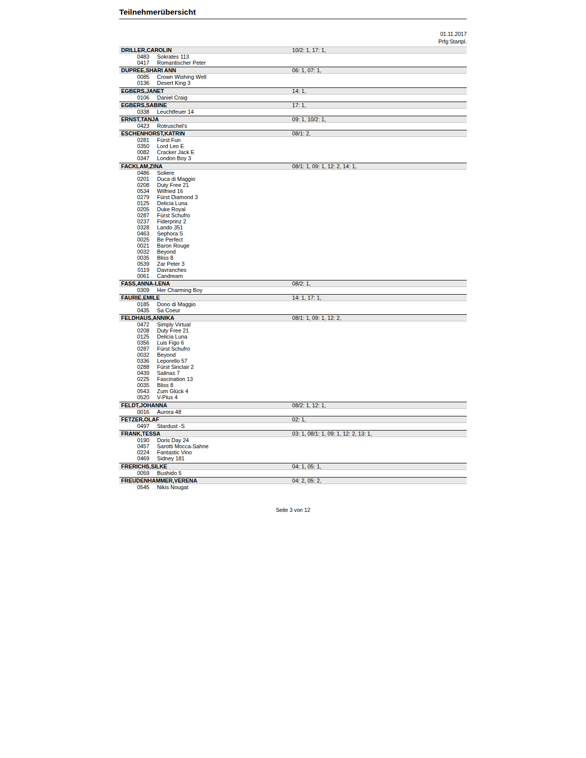Teilnehmerübersicht
01.11.2017
Prfg:Startpl.
| DRILLER,CAROLIN | 10/2: 1, 17: 1, |
| 0483 | Sokrates 113 | |
| 0417 | Romantischer Peter | |
| DUPREE,SHARI ANN | 06: 1, 07: 1, |
| 0085 | Crown Wishing Well | |
| 0136 | Desert King 3 | |
| EGBERS,JANET | 14: 1, |
| 0106 | Daniel Craig | |
| EGBERS,SABINE | 17: 1, |
| 0338 | Leuchtfeuer 14 | |
| ERNST,TANJA | 09: 1, 10/2: 1, |
| 0423 | Rotruschel's | |
| ESCHENHORST,KATRIN | 08/1: 2, |
| 0281 | Fürst Fun | |
| 0350 | Lord Leo E | |
| 0082 | Cracker Jack E | |
| 0347 | London Boy 3 | |
| FACKLAM,ZINA | 08/1: 1, 09: 1, 12: 2, 14: 1, |
| 0486 | Soliere | |
| 0201 | Duca di Maggio | |
| 0208 | Duty Free 21 | |
| 0534 | Wilfried 16 | |
| 0279 | Fürst Diamond 3 | |
| 0125 | Delicia Luna | |
| 0205 | Duke Royal | |
| 0287 | Fürst Schufro | |
| 0237 | Fiderprinz 2 | |
| 0328 | Lando 351 | |
| 0463 | Sephora S | |
| 0025 | Be Perfect | |
| 0021 | Baron Rouge | |
| 0032 | Beyond | |
| 0035 | Bliss 8 | |
| 0539 | Zar Peter 3 | |
| 0119 | Davranches | |
| 0061 | Candream | |
| FASS,ANNA-LENA | 08/2: 1, |
| 0309 | Her Charming Boy | |
| FAURIE,EMILE | 14: 1, 17: 1, |
| 0185 | Dono di Maggio | |
| 0435 | Sa Coeur | |
| FELDHAUS,ANNIKA | 08/1: 1, 09: 1, 12: 2, |
| 0472 | Simply Virtual | |
| 0208 | Duty Free 21 | |
| 0125 | Delicia Luna | |
| 0356 | Luis Figo 6 | |
| 0287 | Fürst Schufro | |
| 0032 | Beyond | |
| 0336 | Leporello 57 | |
| 0288 | Fürst Sinclair 2 | |
| 0439 | Salinas 7 | |
| 0225 | Fascination 13 | |
| 0035 | Bliss 8 | |
| 0543 | Zum Glück 4 | |
| 0520 | V-Plus 4 | |
| FELDT,JOHANNA | 08/2: 1, 12: 1, |
| 0016 | Aurora 48 | |
| FETZER,OLAF | 02: 1, |
| 0497 | Stardust -S | |
| FRANK,TESSA | 03: 1, 08/1: 1, 09: 1, 12: 2, 13: 1, |
| 0190 | Doris Day 24 | |
| 0457 | Sarotti Mocca-Sahne | |
| 0224 | Fantastic Vino | |
| 0469 | Sidney 181 | |
| FRERICHS,SILKE | 04: 1, 05: 1, |
| 0059 | Bushido 5 | |
| FREUDENHAMMER,VERENA | 04: 2, 05: 2, |
| 0545 | Nikis Nougat | |
Seite 3 von 12